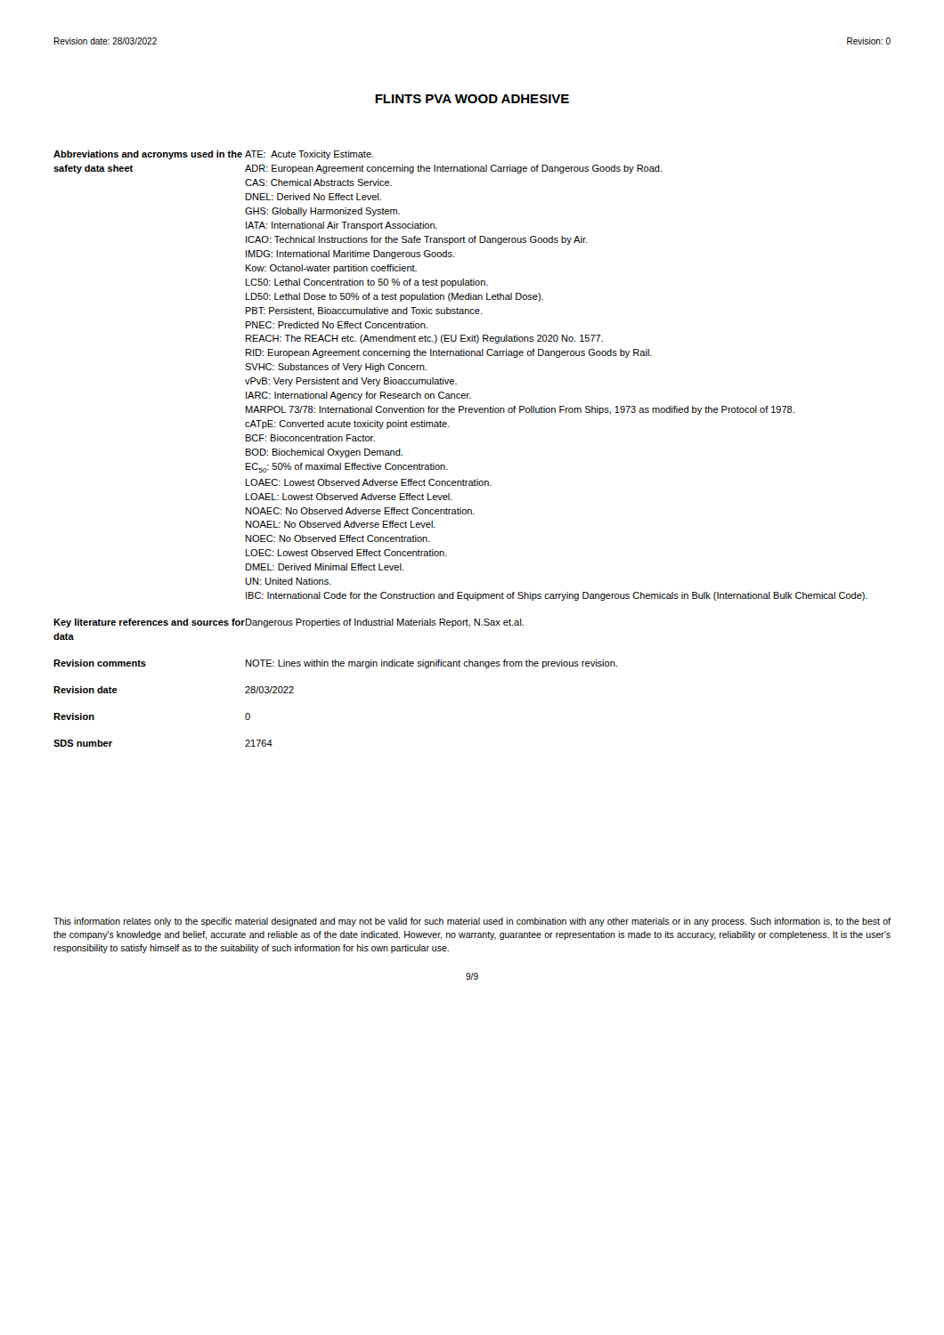Revision date: 28/03/2022 Revision: 0
FLINTS PVA WOOD ADHESIVE
| Abbreviations and acronyms used in the safety data sheet | ATE: Acute Toxicity Estimate. ADR: European Agreement concerning the International Carriage of Dangerous Goods by Road. CAS: Chemical Abstracts Service. DNEL: Derived No Effect Level. GHS: Globally Harmonized System. IATA: International Air Transport Association. ICAO: Technical Instructions for the Safe Transport of Dangerous Goods by Air. IMDG: International Maritime Dangerous Goods. Kow: Octanol-water partition coefficient. LC50: Lethal Concentration to 50 % of a test population. LD50: Lethal Dose to 50% of a test population (Median Lethal Dose). PBT: Persistent, Bioaccumulative and Toxic substance. PNEC: Predicted No Effect Concentration. REACH: The REACH etc. (Amendment etc.) (EU Exit) Regulations 2020 No. 1577. RID: European Agreement concerning the International Carriage of Dangerous Goods by Rail. SVHC: Substances of Very High Concern. vPvB: Very Persistent and Very Bioaccumulative. IARC: International Agency for Research on Cancer. MARPOL 73/78: International Convention for the Prevention of Pollution From Ships, 1973 as modified by the Protocol of 1978. cATpE: Converted acute toxicity point estimate. BCF: Bioconcentration Factor. BOD: Biochemical Oxygen Demand. EC 50 : 50% of maximal Effective Concentration. LOAEC: Lowest Observed Adverse Effect Concentration. LOAEL: Lowest Observed Adverse Effect Level. NOAEC: No Observed Adverse Effect Concentration. NOAEL: No Observed Adverse Effect Level. NOEC: No Observed Effect Concentration. LOEC: Lowest Observed Effect Concentration. DMEL: Derived Minimal Effect Level. UN: United Nations. IBC: International Code for the Construction and Equipment of Ships carrying Dangerous Chemicals in Bulk (International Bulk Chemical Code). |
| Key literature references and sources for data | Dangerous Properties of Industrial Materials Report, N.Sax et.al. |
| Revision comments | NOTE: Lines within the margin indicate significant changes from the previous revision. |
| Revision date | 28/03/2022 |
| Revision | 0 |
| SDS number | 21764 |
This information relates only to the specific material designated and may not be valid for such material used in combination with any other materials or in any process. Such information is, to the best of the company's knowledge and belief, accurate and reliable as of the date indicated. However, no warranty, guarantee or representation is made to its accuracy, reliability or completeness. It is the user's responsibility to satisfy himself as to the suitability of such information for his own particular use.
9/9